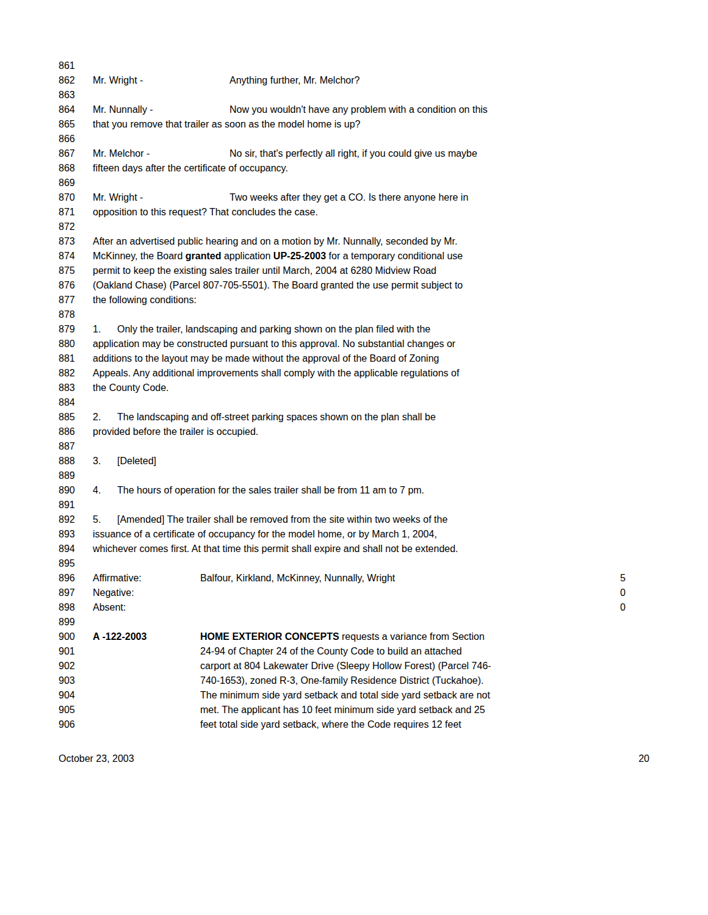861
862 Mr. Wright -Anything further, Mr. Melchor?
863
864 Mr. Nunnally -Now you wouldn't have any problem with a condition on this
865 that you remove that trailer as soon as the model home is up?
866
867 Mr. Melchor -No sir, that's perfectly all right, if you could give us maybe
868 fifteen days after the certificate of occupancy.
869
870 Mr. Wright -Two weeks after they get a CO. Is there anyone here in
871 opposition to this request? That concludes the case.
872
873 After an advertised public hearing and on a motion by Mr. Nunnally, seconded by Mr.
874 McKinney, the Board granted application UP-25-2003 for a temporary conditional use
875 permit to keep the existing sales trailer until March, 2004 at 6280 Midview Road
876(Oakland Chase) (Parcel 807-705-5501). The Board granted the use permit subject to
877 the following conditions:
878
8791. Only the trailer, landscaping and parking shown on the plan filed with the
880 application may be constructed pursuant to this approval. No substantial changes or
881 additions to the layout may be made without the approval of the Board of Zoning
882 Appeals. Any additional improvements shall comply with the applicable regulations of
883 the County Code.
884
8852. The landscaping and off-street parking spaces shown on the plan shall be
886 provided before the trailer is occupied.
887
8883.[Deleted]
889
8904. The hours of operation for the sales trailer shall be from 11 am to 7 pm.
891
8925.[Amended] The trailer shall be removed from the site within two weeks of the
893 issuance of a certificate of occupancy for the model home, or by March 1, 2004,
894 whichever comes first. At that time this permit shall expire and shall not be extended.
895
896 Affirmative: Balfour, Kirkland, McKinney, Nunnally, Wright 5
897 Negative: 0
898 Absent: 0
899
900 A -122-2003 HOME EXTERIOR CONCEPTS requests a variance from Section
901 24-94 of Chapter 24 of the County Code to build an attached
902 carport at 804 Lakewater Drive (Sleepy Hollow Forest) (Parcel 746-
903 740-1653), zoned R-3, One-family Residence District (Tuckahoe).
904 The minimum side yard setback and total side yard setback are not
905 met. The applicant has 10 feet minimum side yard setback and 25
906 feet total side yard setback, where the Code requires 12 feet
October 23, 2003 20